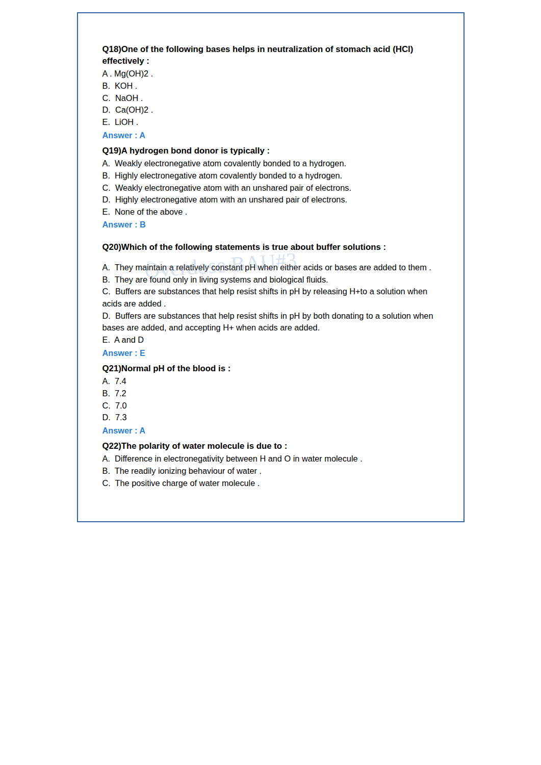Overdose BAU#3
Q18)One of the following bases helps in neutralization of stomach acid (HCl) effectively :
A . Mg(OH)2 .
B. KOH .
C. NaOH .
D. Ca(OH)2 .
E. LiOH .
Answer : A
Q19)A hydrogen bond donor is typically :
A. Weakly electronegative atom covalently bonded to a hydrogen.
B. Highly electronegative atom covalently bonded to a hydrogen.
C. Weakly electronegative atom with an unshared pair of electrons.
D. Highly electronegative atom with an unshared pair of electrons.
E. None of the above .
Answer : B
Q20)Which of the following statements is true about buffer solutions :
A. They maintain a relatively constant pH when either acids or bases are added to them .
B. They are found only in living systems and biological fluids.
C. Buffers are substances that help resist shifts in pH by releasing H+to a solution when acids are added .
D. Buffers are substances that help resist shifts in pH by both donating to a solution when bases are added, and accepting H+ when acids are added.
E. A and D
Answer : E
Q21)Normal pH of the blood is :
A. 7.4
B. 7.2
C. 7.0
D. 7.3
Answer : A
Q22)The polarity of water molecule is due to :
A. Difference in electronegativity between H and O in water molecule .
B. The readily ionizing behaviour of water .
C. The positive charge of water molecule .